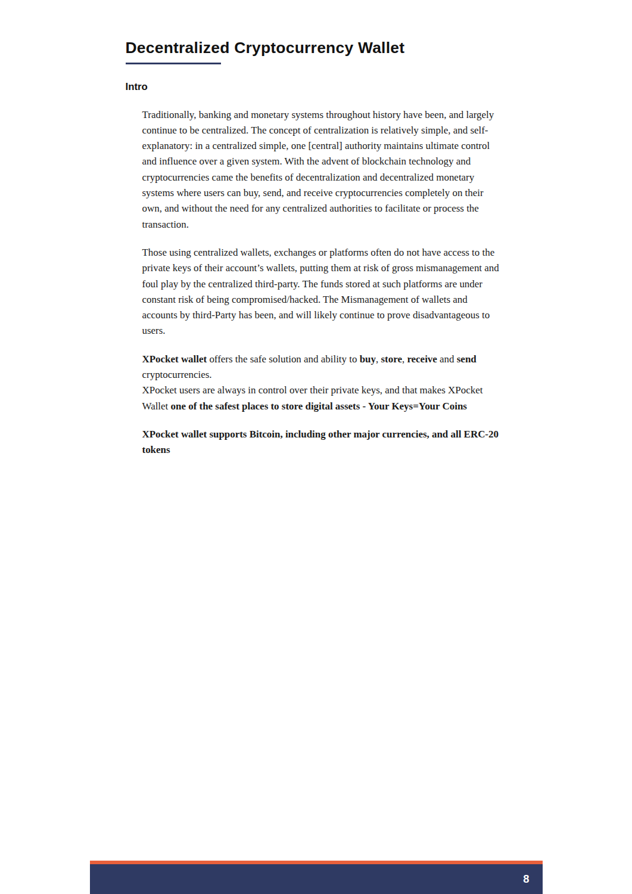Decentralized Cryptocurrency Wallet
Intro
Traditionally, banking and monetary systems throughout history have been, and largely continue to be centralized. The concept of centralization is relatively simple, and self-explanatory: in a centralized simple, one [central] authority maintains ultimate control and influence over a given system. With the advent of blockchain technology and cryptocurrencies came the benefits of decentralization and decentralized monetary systems where users can buy, send, and receive cryptocurrencies completely on their own, and without the need for any centralized authorities to facilitate or process the transaction.
Those using centralized wallets, exchanges or platforms often do not have access to the private keys of their account’s wallets, putting them at risk of gross mismanagement and foul play by the centralized third-party. The funds stored at such platforms are under constant risk of being compromised/hacked. The Mismanagement of wallets and accounts by third-Party has been, and will likely continue to prove disadvantageous to users.
XPocket wallet offers the safe solution and ability to buy, store, receive and send cryptocurrencies.
XPocket users are always in control over their private keys, and that makes XPocket Wallet one of the safest places to store digital assets - Your Keys=Your Coins
XPocket wallet supports Bitcoin, including other major currencies, and all ERC-20 tokens
8